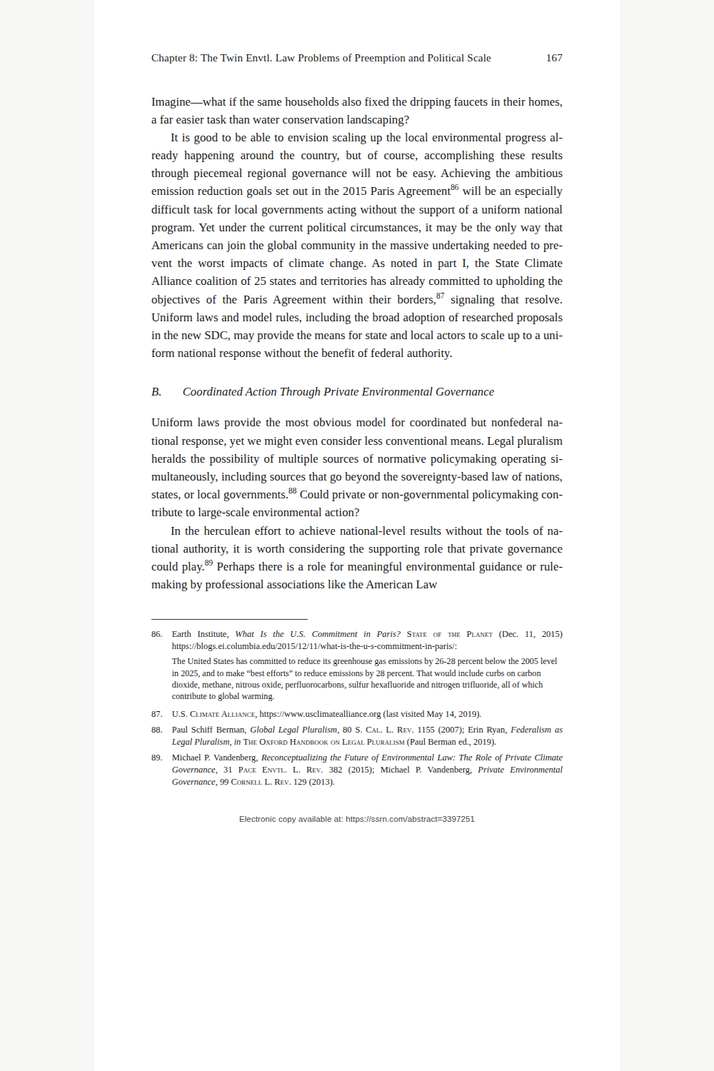Chapter 8: The Twin Envtl. Law Problems of Preemption and Political Scale 167
Imagine—what if the same households also fixed the dripping faucets in their homes, a far easier task than water conservation landscaping?
It is good to be able to envision scaling up the local environmental progress already happening around the country, but of course, accomplishing these results through piecemeal regional governance will not be easy. Achieving the ambitious emission reduction goals set out in the 2015 Paris Agreement86 will be an especially difficult task for local governments acting without the support of a uniform national program. Yet under the current political circumstances, it may be the only way that Americans can join the global community in the massive undertaking needed to prevent the worst impacts of climate change. As noted in part I, the State Climate Alliance coalition of 25 states and territories has already committed to upholding the objectives of the Paris Agreement within their borders,87 signaling that resolve. Uniform laws and model rules, including the broad adoption of researched proposals in the new SDC, may provide the means for state and local actors to scale up to a uniform national response without the benefit of federal authority.
B. Coordinated Action Through Private Environmental Governance
Uniform laws provide the most obvious model for coordinated but nonfederal national response, yet we might even consider less conventional means. Legal pluralism heralds the possibility of multiple sources of normative policymaking operating simultaneously, including sources that go beyond the sovereignty-based law of nations, states, or local governments.88 Could private or non-governmental policymaking contribute to large-scale environmental action?
In the herculean effort to achieve national-level results without the tools of national authority, it is worth considering the supporting role that private governance could play.89 Perhaps there is a role for meaningful environmental guidance or rulemaking by professional associations like the American Law
86. Earth Institute, What Is the U.S. Commitment in Paris? State of the Planet (Dec. 11, 2015) https://blogs.ei.columbia.edu/2015/12/11/what-is-the-u-s-commitment-in-paris/:
The United States has committed to reduce its greenhouse gas emissions by 26-28 percent below the 2005 level in 2025, and to make “best efforts” to reduce emissions by 28 percent. That would include curbs on carbon dioxide, methane, nitrous oxide, perfluorocarbons, sulfur hexafluoride and nitrogen trifluoride, all of which contribute to global warming.
87. U.S. Climate Alliance, https://www.usclimatealliance.org (last visited May 14, 2019).
88. Paul Schiff Berman, Global Legal Pluralism, 80 S. Cal. L. Rev. 1155 (2007); Erin Ryan, Federalism as Legal Pluralism, in The Oxford Handbook on Legal Pluralism (Paul Berman ed., 2019).
89. Michael P. Vandenberg, Reconceptualizing the Future of Environmental Law: The Role of Private Climate Governance, 31 Pace Envtl. L. Rev. 382 (2015); Michael P. Vandenberg, Private Environmental Governance, 99 Cornell L. Rev. 129 (2013).
Electronic copy available at: https://ssrn.com/abstract=3397251